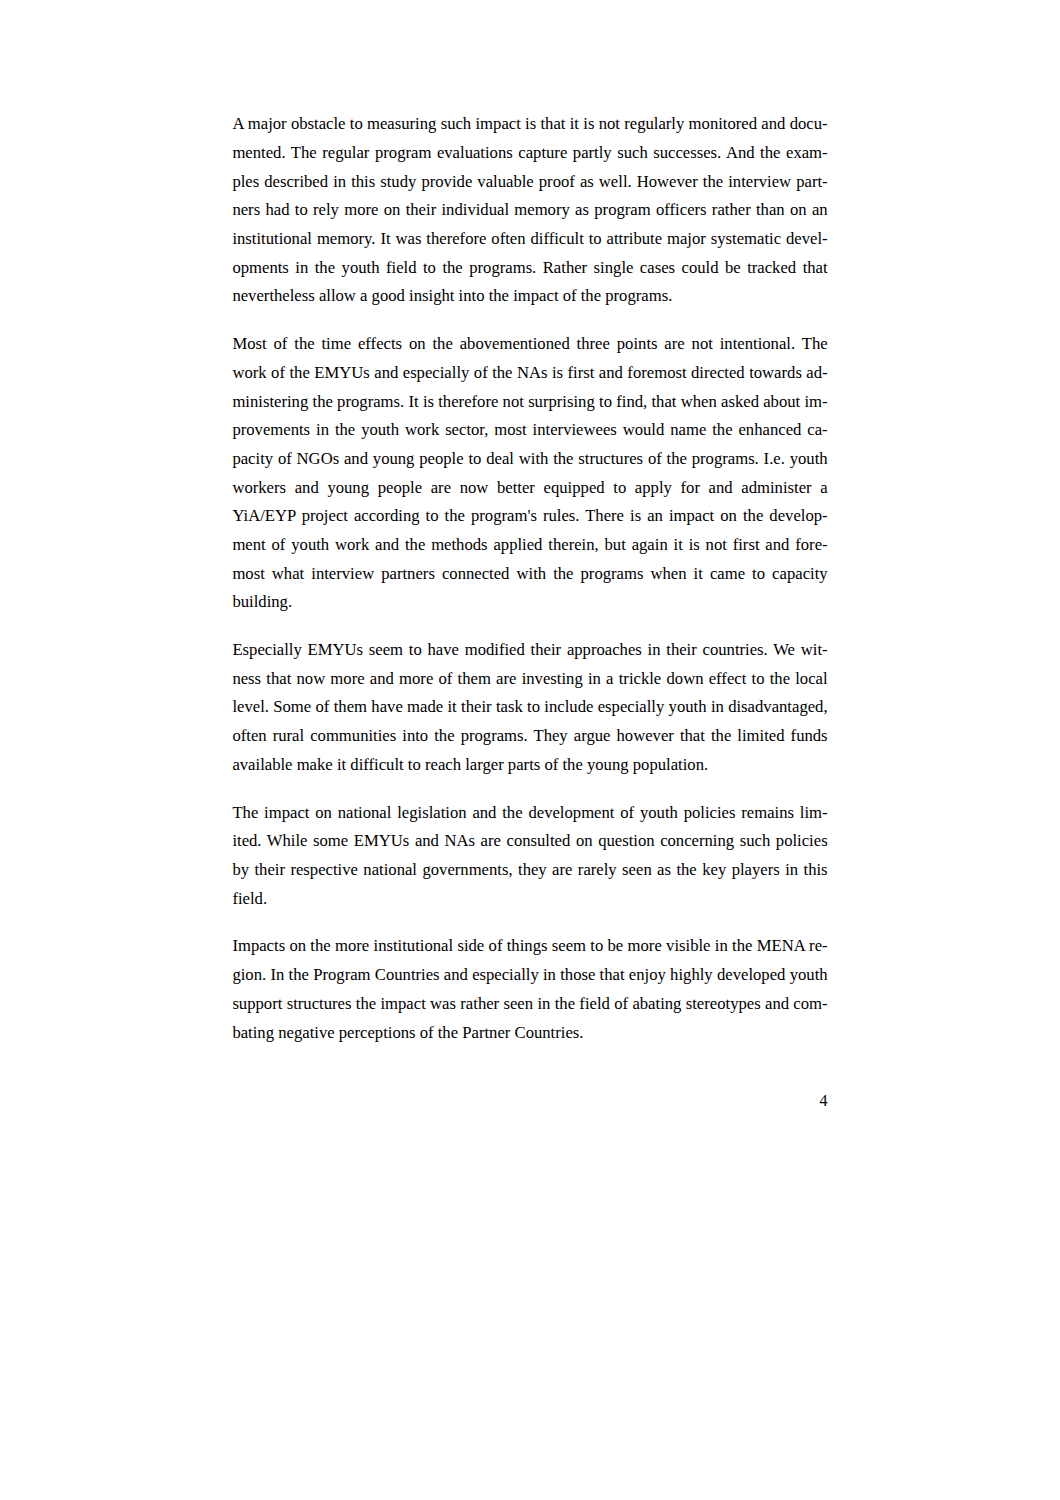A major obstacle to measuring such impact is that it is not regularly monitored and documented. The regular program evaluations capture partly such successes. And the examples described in this study provide valuable proof as well. However the interview partners had to rely more on their individual memory as program officers rather than on an institutional memory. It was therefore often difficult to attribute major systematic developments in the youth field to the programs. Rather single cases could be tracked that nevertheless allow a good insight into the impact of the programs.
Most of the time effects on the abovementioned three points are not intentional. The work of the EMYUs and especially of the NAs is first and foremost directed towards administering the programs. It is therefore not surprising to find, that when asked about improvements in the youth work sector, most interviewees would name the enhanced capacity of NGOs and young people to deal with the structures of the programs. I.e. youth workers and young people are now better equipped to apply for and administer a YiA/EYP project according to the program's rules. There is an impact on the development of youth work and the methods applied therein, but again it is not first and foremost what interview partners connected with the programs when it came to capacity building.
Especially EMYUs seem to have modified their approaches in their countries. We witness that now more and more of them are investing in a trickle down effect to the local level. Some of them have made it their task to include especially youth in disadvantaged, often rural communities into the programs. They argue however that the limited funds available make it difficult to reach larger parts of the young population.
The impact on national legislation and the development of youth policies remains limited. While some EMYUs and NAs are consulted on question concerning such policies by their respective national governments, they are rarely seen as the key players in this field.
Impacts on the more institutional side of things seem to be more visible in the MENA region. In the Program Countries and especially in those that enjoy highly developed youth support structures the impact was rather seen in the field of abating stereotypes and combating negative perceptions of the Partner Countries.
4